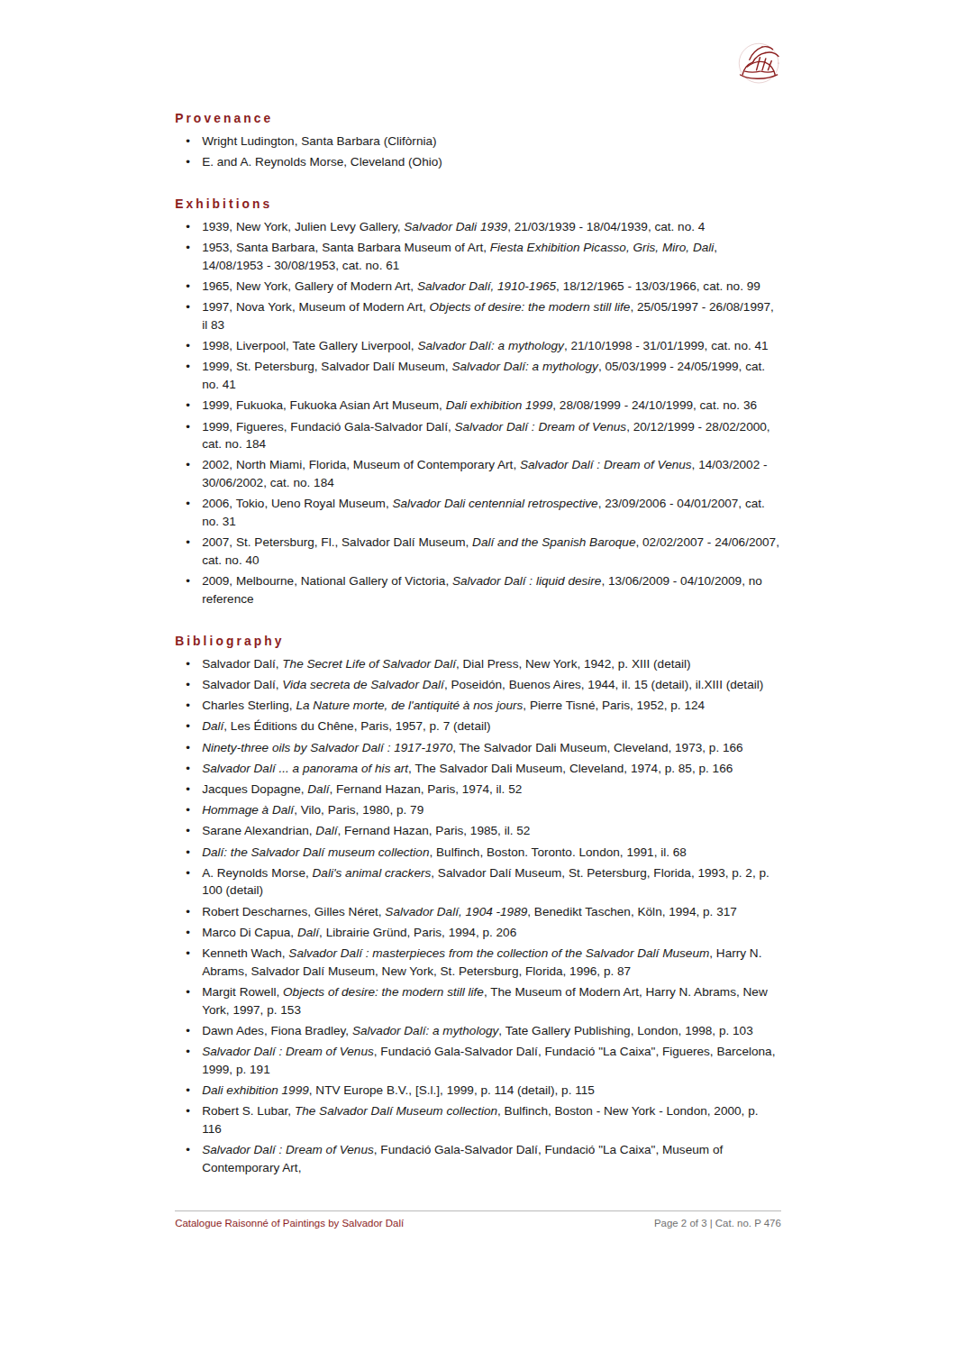Provenance
Wright Ludington, Santa Barbara (Clifòrnia)
E. and A. Reynolds Morse, Cleveland (Ohio)
Exhibitions
1939, New York, Julien Levy Gallery, Salvador Dali 1939, 21/03/1939 - 18/04/1939, cat. no. 4
1953, Santa Barbara, Santa Barbara Museum of Art, Fiesta Exhibition Picasso, Gris, Miro, Dali, 14/08/1953 - 30/08/1953, cat. no. 61
1965, New York, Gallery of Modern Art, Salvador Dalí, 1910-1965, 18/12/1965 - 13/03/1966, cat. no. 99
1997, Nova York, Museum of Modern Art, Objects of desire: the modern still life, 25/05/1997 - 26/08/1997, il 83
1998, Liverpool, Tate Gallery Liverpool, Salvador Dalí: a mythology, 21/10/1998 - 31/01/1999, cat. no. 41
1999, St. Petersburg, Salvador Dalí Museum, Salvador Dalí: a mythology, 05/03/1999 - 24/05/1999, cat. no. 41
1999, Fukuoka, Fukuoka Asian Art Museum, Dali exhibition 1999, 28/08/1999 - 24/10/1999, cat. no. 36
1999, Figueres, Fundació Gala-Salvador Dalí, Salvador Dalí : Dream of Venus, 20/12/1999 - 28/02/2000, cat. no. 184
2002, North Miami, Florida, Museum of Contemporary Art, Salvador Dalí : Dream of Venus, 14/03/2002 - 30/06/2002, cat. no. 184
2006, Tokio, Ueno Royal Museum, Salvador Dali centennial retrospective, 23/09/2006 - 04/01/2007, cat. no. 31
2007, St. Petersburg, Fl., Salvador Dalí Museum, Dalí and the Spanish Baroque, 02/02/2007 - 24/06/2007, cat. no. 40
2009, Melbourne, National Gallery of Victoria, Salvador Dalí : liquid desire, 13/06/2009 - 04/10/2009, no reference
Bibliography
Salvador Dalí, The Secret Life of Salvador Dalí, Dial Press, New York, 1942, p. XIII (detail)
Salvador Dalí, Vida secreta de Salvador Dalí, Poseidón, Buenos Aires, 1944, il. 15 (detail), il.XIII (detail)
Charles Sterling, La Nature morte, de l'antiquité à nos jours, Pierre Tisné, Paris, 1952, p. 124
Dalí, Les Éditions du Chêne, Paris, 1957, p. 7 (detail)
Ninety-three oils by Salvador Dalí : 1917-1970, The Salvador Dali Museum, Cleveland, 1973, p. 166
Salvador Dalí ... a panorama of his art, The Salvador Dali Museum, Cleveland, 1974, p. 85, p. 166
Jacques Dopagne, Dalí, Fernand Hazan, Paris, 1974, il. 52
Hommage à Dalí, Vilo, Paris, 1980, p. 79
Sarane Alexandrian, Dalí, Fernand Hazan, Paris, 1985, il. 52
Dalí: the Salvador Dalí museum collection, Bulfinch, Boston. Toronto. London, 1991, il. 68
A. Reynolds Morse, Dali's animal crackers, Salvador Dalí Museum, St. Petersburg, Florida, 1993, p. 2, p. 100 (detail)
Robert Descharnes, Gilles Néret, Salvador Dalí, 1904 -1989, Benedikt Taschen, Köln, 1994, p. 317
Marco Di Capua, Dalí, Librairie Gründ, Paris, 1994, p. 206
Kenneth Wach, Salvador Dalí : masterpieces from the collection of the Salvador Dalí Museum, Harry N. Abrams, Salvador Dalí Museum, New York, St. Petersburg, Florida, 1996, p. 87
Margit Rowell, Objects of desire: the modern still life, The Museum of Modern Art, Harry N. Abrams, New York, 1997, p. 153
Dawn Ades, Fiona Bradley, Salvador Dalí: a mythology, Tate Gallery Publishing, London, 1998, p. 103
Salvador Dalí : Dream of Venus, Fundació Gala-Salvador Dalí, Fundació "La Caixa", Figueres, Barcelona, 1999, p. 191
Dali exhibition 1999, NTV Europe B.V., [S.l.], 1999, p. 114 (detail), p. 115
Robert S. Lubar, The Salvador Dalí Museum collection, Bulfinch, Boston - New York - London, 2000, p. 116
Salvador Dalí : Dream of Venus, Fundació Gala-Salvador Dalí, Fundació "La Caixa", Museum of Contemporary Art,
Catalogue Raisonné of Paintings by Salvador Dalí
Page 2 of 3 | Cat. no. P 476